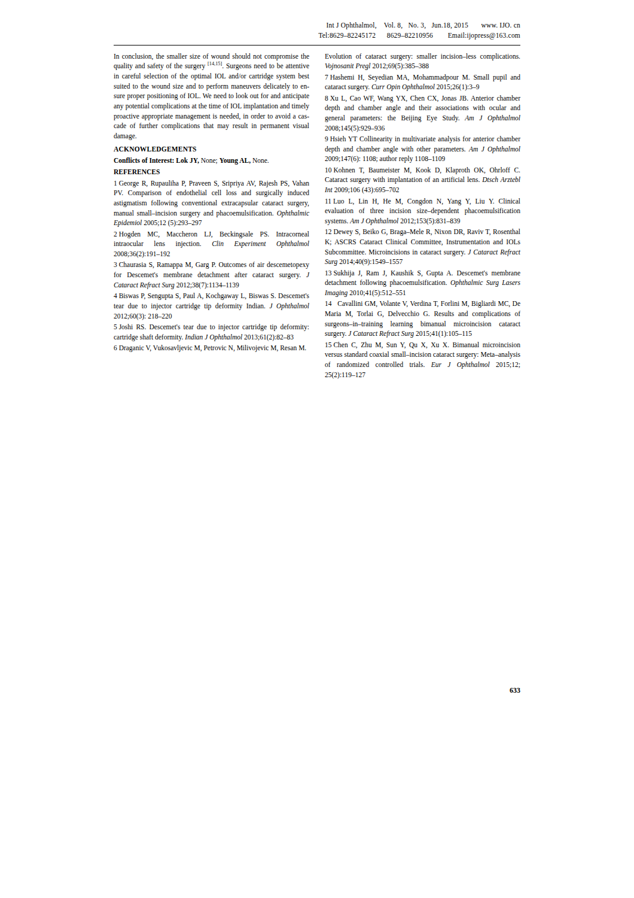Int J Ophthalmol, Vol. 8, No. 3, Jun.18, 2015 www. IJO. cn
Tel:8629–82245172 8629–82210956 Email:ijopress@163.com
In conclusion, the smaller size of wound should not compromise the quality and safety of the surgery [14,15]. Surgeons need to be attentive in careful selection of the optimal IOL and/or cartridge system best suited to the wound size and to perform maneuvers delicately to ensure proper positioning of IOL. We need to look out for and anticipate any potential complications at the time of IOL implantation and timely proactive appropriate management is needed, in order to avoid a cascade of further complications that may result in permanent visual damage.
ACKNOWLEDGEMENTS
Conflicts of Interest: Lok JY, None; Young AL, None.
REFERENCES
1 George R, Rupauliha P, Praveen S, Sripriya AV, Rajesh PS, Vahan PV. Comparison of endothelial cell loss and surgically induced astigmatism following conventional extracapsular cataract surgery, manual small–incision surgery and phacoemulsification. Ophthalmic Epidemiol 2005;12 (5):293–297
2 Hogden MC, Maccheron LJ, Beckingsale PS. Intracorneal intraocular lens injection. Clin Experiment Ophthalmol 2008;36(2):191–192
3 Chaurasia S, Ramappa M, Garg P. Outcomes of air descemetopexy for Descemet's membrane detachment after cataract surgery. J Cataract Refract Surg 2012;38(7):1134–1139
4 Biswas P, Sengupta S, Paul A, Kochgaway L, Biswas S. Descemet's tear due to injector cartridge tip deformity Indian. J Ophthalmol 2012;60(3): 218–220
5 Joshi RS. Descemet's tear due to injector cartridge tip deformity: cartridge shaft deformity. Indian J Ophthalmol 2013;61(2):82–83
6 Draganic V, Vukosavljevic M, Petrovic N, Milivojevic M, Resan M.
Evolution of cataract surgery: smaller incision–less complications. Vojnosanit Pregl 2012;69(5):385–388
7 Hashemi H, Seyedian MA, Mohammadpour M. Small pupil and cataract surgery. Curr Opin Ophthalmol 2015;26(1):3–9
8 Xu L, Cao WF, Wang YX, Chen CX, Jonas JB. Anterior chamber depth and chamber angle and their associations with ocular and general parameters: the Beijing Eye Study. Am J Ophthalmol 2008;145(5):929–936
9 Hsieh YT Collinearity in multivariate analysis for anterior chamber depth and chamber angle with other parameters. Am J Ophthalmol 2009;147(6): 1108; author reply 1108–1109
10 Kohnen T, Baumeister M, Kook D, Klaproth OK, Ohrloff C. Cataract surgery with implantation of an artificial lens. Dtsch Arztebl Int 2009;106 (43):695–702
11 Luo L, Lin H, He M, Congdon N, Yang Y, Liu Y. Clinical evaluation of three incision size–dependent phacoemulsification systems. Am J Ophthalmol 2012;153(5):831–839
12 Dewey S, Beiko G, Braga–Mele R, Nixon DR, Raviv T, Rosenthal K; ASCRS Cataract Clinical Committee, Instrumentation and IOLs Subcommittee. Microincisions in cataract surgery. J Cataract Refract Surg 2014;40(9):1549–1557
13 Sukhija J, Ram J, Kaushik S, Gupta A. Descemet's membrane detachment following phacoemulsification. Ophthalmic Surg Lasers Imaging 2010;41(5):512–551
14 Cavallini GM, Volante V, Verdina T, Forlini M, Bigliardi MC, De Maria M, Torlai G, Delvecchio G. Results and complications of surgeons–in–training learning bimanual microincision cataract surgery. J Cataract Refract Surg 2015;41(1):105–115
15 Chen C, Zhu M, Sun Y, Qu X, Xu X. Bimanual microincision versus standard coaxial small–incision cataract surgery: Meta–analysis of randomized controlled trials. Eur J Ophthalmol 2015;12; 25(2):119–127
633